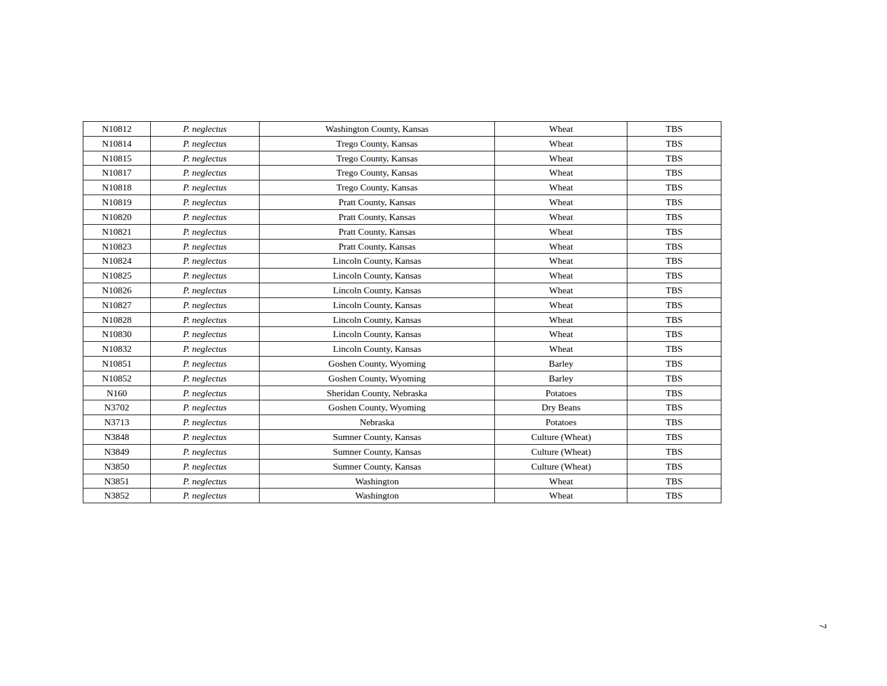| N10812 | P. neglectus | Washington County, Kansas | Wheat | TBS |
| N10814 | P. neglectus | Trego County, Kansas | Wheat | TBS |
| N10815 | P. neglectus | Trego County, Kansas | Wheat | TBS |
| N10817 | P. neglectus | Trego County, Kansas | Wheat | TBS |
| N10818 | P. neglectus | Trego County, Kansas | Wheat | TBS |
| N10819 | P. neglectus | Pratt County, Kansas | Wheat | TBS |
| N10820 | P. neglectus | Pratt County, Kansas | Wheat | TBS |
| N10821 | P. neglectus | Pratt County, Kansas | Wheat | TBS |
| N10823 | P. neglectus | Pratt County, Kansas | Wheat | TBS |
| N10824 | P. neglectus | Lincoln County, Kansas | Wheat | TBS |
| N10825 | P. neglectus | Lincoln County, Kansas | Wheat | TBS |
| N10826 | P. neglectus | Lincoln County, Kansas | Wheat | TBS |
| N10827 | P. neglectus | Lincoln County, Kansas | Wheat | TBS |
| N10828 | P. neglectus | Lincoln County, Kansas | Wheat | TBS |
| N10830 | P. neglectus | Lincoln County, Kansas | Wheat | TBS |
| N10832 | P. neglectus | Lincoln County, Kansas | Wheat | TBS |
| N10851 | P. neglectus | Goshen County, Wyoming | Barley | TBS |
| N10852 | P. neglectus | Goshen County, Wyoming | Barley | TBS |
| N160 | P. neglectus | Sheridan County, Nebraska | Potatoes | TBS |
| N3702 | P. neglectus | Goshen County, Wyoming | Dry Beans | TBS |
| N3713 | P. neglectus | Nebraska | Potatoes | TBS |
| N3848 | P. neglectus | Sumner County, Kansas | Culture (Wheat) | TBS |
| N3849 | P. neglectus | Sumner County, Kansas | Culture (Wheat) | TBS |
| N3850 | P. neglectus | Sumner County, Kansas | Culture (Wheat) | TBS |
| N3851 | P. neglectus | Washington | Wheat | TBS |
| N3852 | P. neglectus | Washington | Wheat | TBS |
7